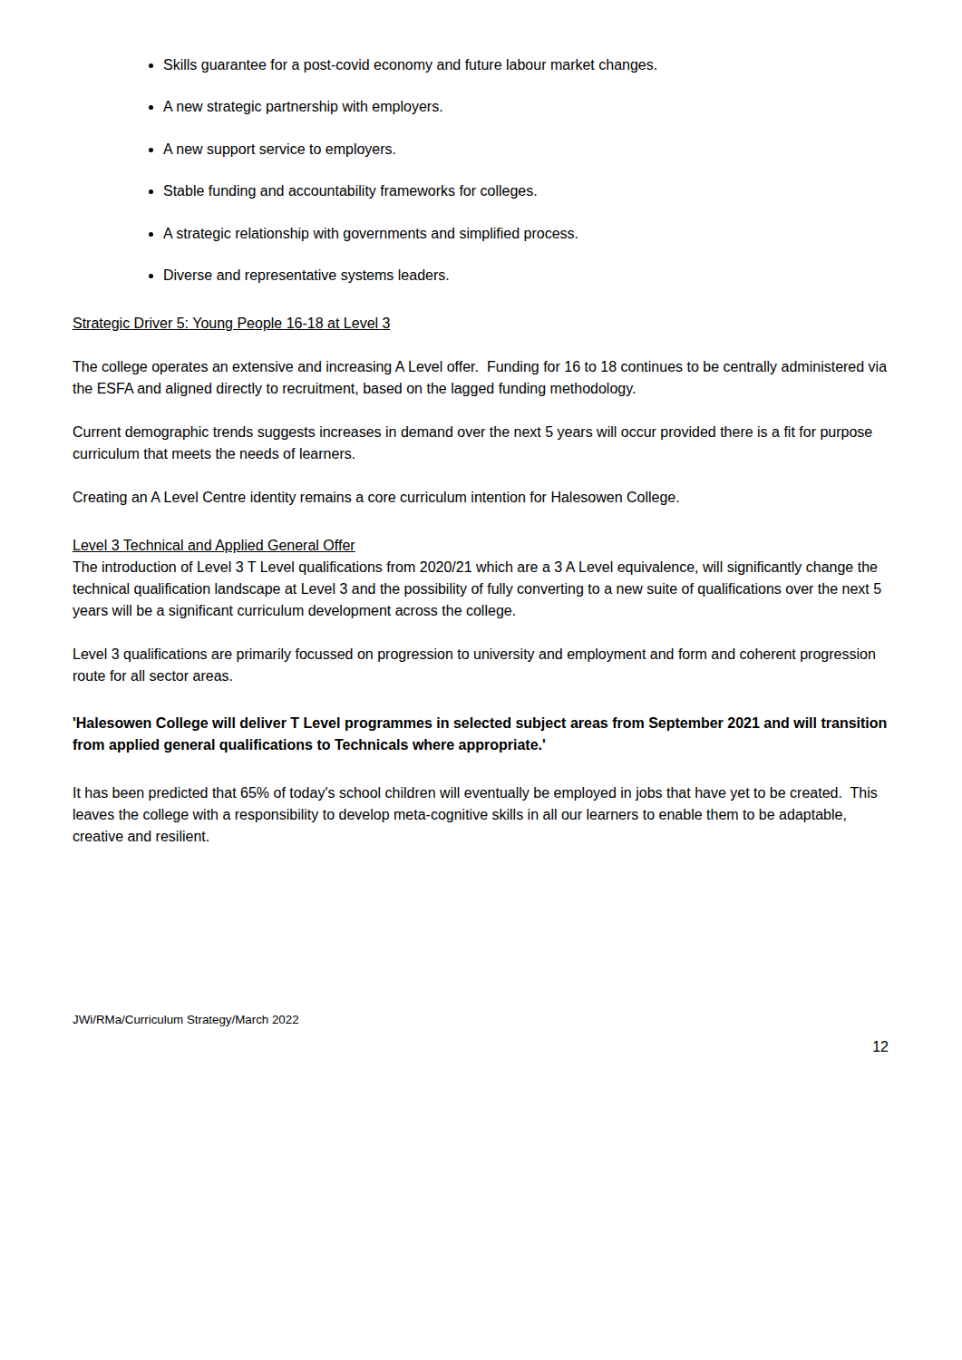Skills guarantee for a post-covid economy and future labour market changes.
A new strategic partnership with employers.
A new support service to employers.
Stable funding and accountability frameworks for colleges.
A strategic relationship with governments and simplified process.
Diverse and representative systems leaders.
Strategic Driver 5: Young People 16-18 at Level 3
The college operates an extensive and increasing A Level offer. Funding for 16 to 18 continues to be centrally administered via the ESFA and aligned directly to recruitment, based on the lagged funding methodology.
Current demographic trends suggests increases in demand over the next 5 years will occur provided there is a fit for purpose curriculum that meets the needs of learners.
Creating an A Level Centre identity remains a core curriculum intention for Halesowen College.
Level 3 Technical and Applied General Offer
The introduction of Level 3 T Level qualifications from 2020/21 which are a 3 A Level equivalence, will significantly change the technical qualification landscape at Level 3 and the possibility of fully converting to a new suite of qualifications over the next 5 years will be a significant curriculum development across the college.
Level 3 qualifications are primarily focussed on progression to university and employment and form and coherent progression route for all sector areas.
'Halesowen College will deliver T Level programmes in selected subject areas from September 2021 and will transition from applied general qualifications to Technicals where appropriate.'
It has been predicted that 65% of today's school children will eventually be employed in jobs that have yet to be created. This leaves the college with a responsibility to develop meta-cognitive skills in all our learners to enable them to be adaptable, creative and resilient.
JWi/RMa/Curriculum Strategy/March 2022
12